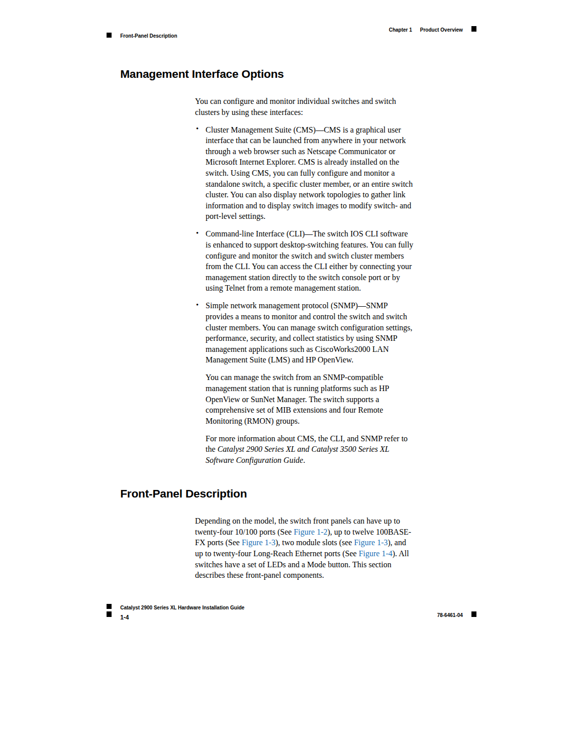Chapter 1 Product Overview
Front-Panel Description
Management Interface Options
You can configure and monitor individual switches and switch clusters by using these interfaces:
Cluster Management Suite (CMS)—CMS is a graphical user interface that can be launched from anywhere in your network through a web browser such as Netscape Communicator or Microsoft Internet Explorer. CMS is already installed on the switch. Using CMS, you can fully configure and monitor a standalone switch, a specific cluster member, or an entire switch cluster. You can also display network topologies to gather link information and to display switch images to modify switch- and port-level settings.
Command-line Interface (CLI)—The switch IOS CLI software is enhanced to support desktop-switching features. You can fully configure and monitor the switch and switch cluster members from the CLI. You can access the CLI either by connecting your management station directly to the switch console port or by using Telnet from a remote management station.
Simple network management protocol (SNMP)—SNMP provides a means to monitor and control the switch and switch cluster members. You can manage switch configuration settings, performance, security, and collect statistics by using SNMP management applications such as CiscoWorks2000 LAN Management Suite (LMS) and HP OpenView.
You can manage the switch from an SNMP-compatible management station that is running platforms such as HP OpenView or SunNet Manager. The switch supports a comprehensive set of MIB extensions and four Remote Monitoring (RMON) groups.
For more information about CMS, the CLI, and SNMP refer to the Catalyst 2900 Series XL and Catalyst 3500 Series XL Software Configuration Guide.
Front-Panel Description
Depending on the model, the switch front panels can have up to twenty-four 10/100 ports (See Figure 1-2), up to twelve 100BASE-FX ports (See Figure 1-3), two module slots (see Figure 1-3), and up to twenty-four Long-Reach Ethernet ports (See Figure 1-4). All switches have a set of LEDs and a Mode button. This section describes these front-panel components.
Catalyst 2900 Series XL Hardware Installation Guide
1-4
78-6461-04